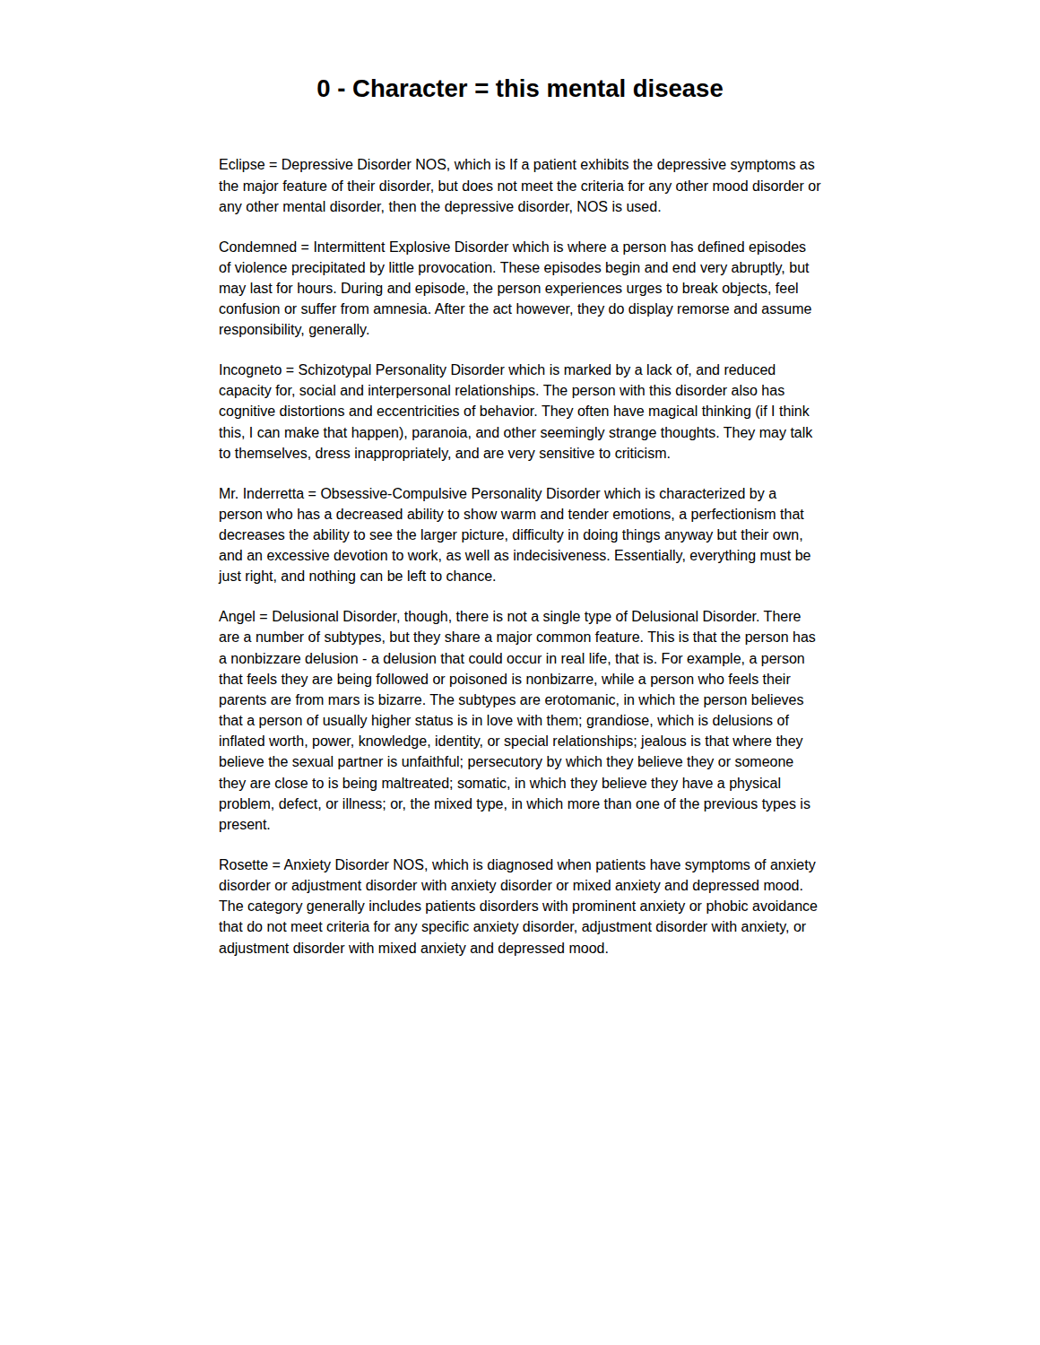0 - Character = this mental disease
Eclipse = Depressive Disorder NOS, which is If a patient exhibits the depressive symptoms as the major feature of their disorder, but does not meet the criteria for any other mood disorder or any other mental disorder, then the depressive disorder, NOS is used.
Condemned = Intermittent Explosive Disorder which is where a person has defined episodes of violence precipitated by little provocation. These episodes begin and end very abruptly, but may last for hours. During and episode, the person experiences urges to break objects, feel confusion or suffer from amnesia. After the act however, they do display remorse and assume responsibility, generally.
Incogneto = Schizotypal Personality Disorder which is marked by a lack of, and reduced capacity for, social and interpersonal relationships. The person with this disorder also has cognitive distortions and eccentricities of behavior. They often have magical thinking (if I think this, I can make that happen), paranoia, and other seemingly strange thoughts. They may talk to themselves, dress inappropriately, and are very sensitive to criticism.
Mr. Inderretta = Obsessive-Compulsive Personality Disorder which is characterized by a person who has a decreased ability to show warm and tender emotions, a perfectionism that decreases the ability to see the larger picture, difficulty in doing things anyway but their own, and an excessive devotion to work, as well as indecisiveness. Essentially, everything must be just right, and nothing can be left to chance.
Angel = Delusional Disorder, though, there is not a single type of Delusional Disorder. There are a number of subtypes, but they share a major common feature. This is that the person has a nonbizzare delusion - a delusion that could occur in real life, that is. For example, a person that feels they are being followed or poisoned is nonbizarre, while a person who feels their parents are from mars is bizarre. The subtypes are erotomanic, in which the person believes that a person of usually higher status is in love with them; grandiose, which is delusions of inflated worth, power, knowledge, identity, or special relationships; jealous is that where they believe the sexual partner is unfaithful; persecutory by which they believe they or someone they are close to is being maltreated; somatic, in which they believe they have a physical problem, defect, or illness; or, the mixed type, in which more than one of the previous types is present.
Rosette = Anxiety Disorder NOS, which is diagnosed when patients have symptoms of anxiety disorder or adjustment disorder with anxiety disorder or mixed anxiety and depressed mood. The category generally includes patients disorders with prominent anxiety or phobic avoidance that do not meet criteria for any specific anxiety disorder, adjustment disorder with anxiety, or adjustment disorder with mixed anxiety and depressed mood.